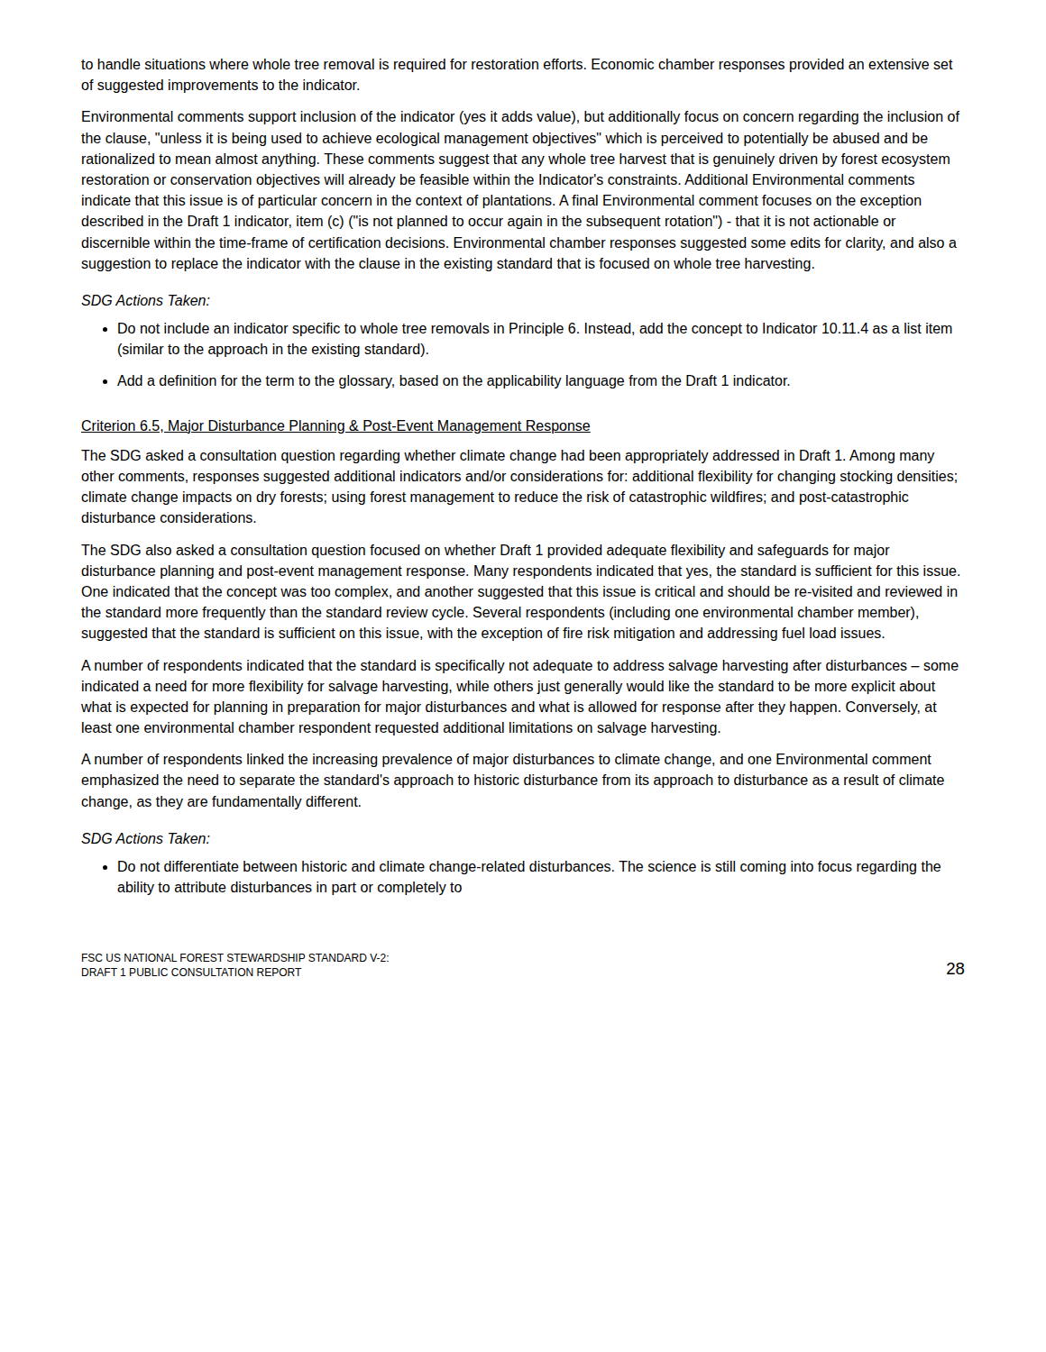to handle situations where whole tree removal is required for restoration efforts. Economic chamber responses provided an extensive set of suggested improvements to the indicator.
Environmental comments support inclusion of the indicator (yes it adds value), but additionally focus on concern regarding the inclusion of the clause, "unless it is being used to achieve ecological management objectives" which is perceived to potentially be abused and be rationalized to mean almost anything. These comments suggest that any whole tree harvest that is genuinely driven by forest ecosystem restoration or conservation objectives will already be feasible within the Indicator's constraints. Additional Environmental comments indicate that this issue is of particular concern in the context of plantations. A final Environmental comment focuses on the exception described in the Draft 1 indicator, item (c) ("is not planned to occur again in the subsequent rotation") - that it is not actionable or discernible within the time-frame of certification decisions. Environmental chamber responses suggested some edits for clarity, and also a suggestion to replace the indicator with the clause in the existing standard that is focused on whole tree harvesting.
SDG Actions Taken:
Do not include an indicator specific to whole tree removals in Principle 6. Instead, add the concept to Indicator 10.11.4 as a list item (similar to the approach in the existing standard).
Add a definition for the term to the glossary, based on the applicability language from the Draft 1 indicator.
Criterion 6.5, Major Disturbance Planning & Post-Event Management Response
The SDG asked a consultation question regarding whether climate change had been appropriately addressed in Draft 1. Among many other comments, responses suggested additional indicators and/or considerations for: additional flexibility for changing stocking densities; climate change impacts on dry forests; using forest management to reduce the risk of catastrophic wildfires; and post-catastrophic disturbance considerations.
The SDG also asked a consultation question focused on whether Draft 1 provided adequate flexibility and safeguards for major disturbance planning and post-event management response. Many respondents indicated that yes, the standard is sufficient for this issue. One indicated that the concept was too complex, and another suggested that this issue is critical and should be re-visited and reviewed in the standard more frequently than the standard review cycle. Several respondents (including one environmental chamber member), suggested that the standard is sufficient on this issue, with the exception of fire risk mitigation and addressing fuel load issues.
A number of respondents indicated that the standard is specifically not adequate to address salvage harvesting after disturbances – some indicated a need for more flexibility for salvage harvesting, while others just generally would like the standard to be more explicit about what is expected for planning in preparation for major disturbances and what is allowed for response after they happen. Conversely, at least one environmental chamber respondent requested additional limitations on salvage harvesting.
A number of respondents linked the increasing prevalence of major disturbances to climate change, and one Environmental comment emphasized the need to separate the standard's approach to historic disturbance from its approach to disturbance as a result of climate change, as they are fundamentally different.
SDG Actions Taken:
Do not differentiate between historic and climate change-related disturbances. The science is still coming into focus regarding the ability to attribute disturbances in part or completely to
FSC US NATIONAL FOREST STEWARDSHIP STANDARD V-2:
DRAFT 1 PUBLIC CONSULTATION REPORT
28